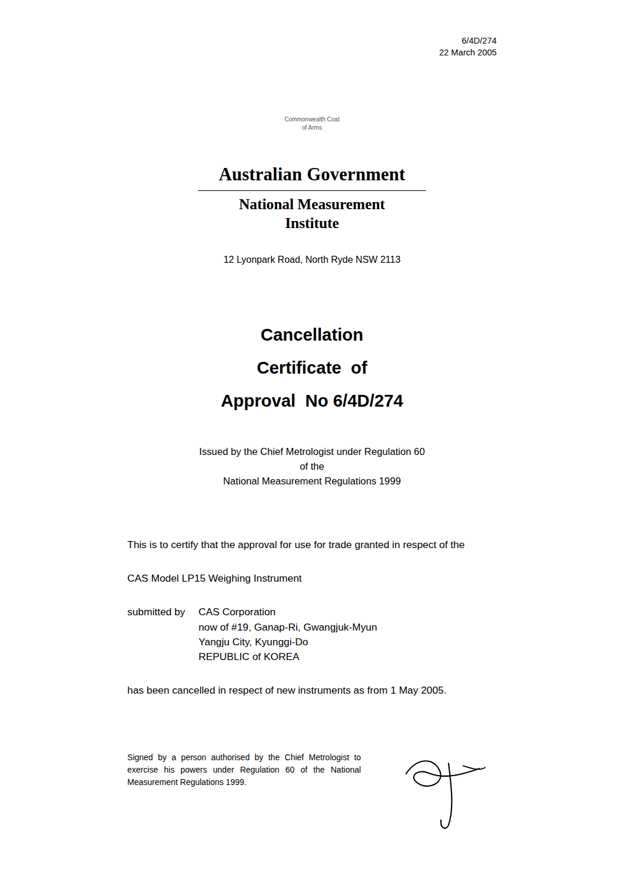6/4D/274
22 March 2005
Australian Government
National Measurement
Institute
12 Lyonpark Road, North Ryde NSW 2113
Cancellation
Certificate of
Approval No 6/4D/274
Issued by the Chief Metrologist under Regulation 60
of the
National Measurement Regulations 1999
This is to certify that the approval for use for trade granted in respect of the
CAS Model LP15 Weighing Instrument
submitted by
CAS Corporation
now of #19, Ganap-Ri, Gwangjuk-Myun
Yangju City, Kyunggi-Do
REPUBLIC of KOREA
has been cancelled in respect of new instruments as from 1 May 2005.
Signed by a person authorised by the Chief Metrologist to exercise his powers under Regulation 60 of the National Measurement Regulations 1999.